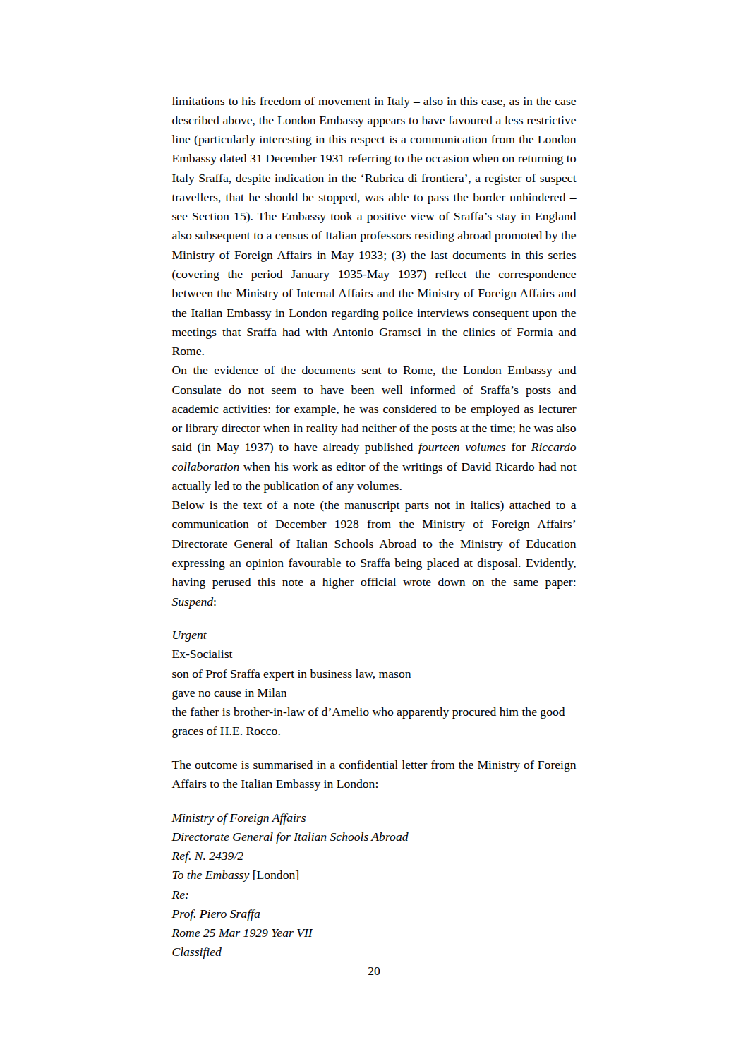limitations to his freedom of movement in Italy – also in this case, as in the case described above, the London Embassy appears to have favoured a less restrictive line (particularly interesting in this respect is a communication from the London Embassy dated 31 December 1931 referring to the occasion when on returning to Italy Sraffa, despite indication in the ‘Rubrica di frontiera’, a register of suspect travellers, that he should be stopped, was able to pass the border unhindered – see Section 15). The Embassy took a positive view of Sraffa’s stay in England also subsequent to a census of Italian professors residing abroad promoted by the Ministry of Foreign Affairs in May 1933; (3) the last documents in this series (covering the period January 1935-May 1937) reflect the correspondence between the Ministry of Internal Affairs and the Ministry of Foreign Affairs and the Italian Embassy in London regarding police interviews consequent upon the meetings that Sraffa had with Antonio Gramsci in the clinics of Formia and Rome.
On the evidence of the documents sent to Rome, the London Embassy and Consulate do not seem to have been well informed of Sraffa’s posts and academic activities: for example, he was considered to be employed as lecturer or library director when in reality had neither of the posts at the time; he was also said (in May 1937) to have already published fourteen volumes for Riccardo collaboration when his work as editor of the writings of David Ricardo had not actually led to the publication of any volumes.
Below is the text of a note (the manuscript parts not in italics) attached to a communication of December 1928 from the Ministry of Foreign Affairs’ Directorate General of Italian Schools Abroad to the Ministry of Education expressing an opinion favourable to Sraffa being placed at disposal. Evidently, having perused this note a higher official wrote down on the same paper: Suspend:
Urgent
Ex-Socialist
son of Prof Sraffa expert in business law, mason
gave no cause in Milan
the father is brother-in-law of d’Amelio who apparently procured him the good graces of H.E. Rocco.
The outcome is summarised in a confidential letter from the Ministry of Foreign Affairs to the Italian Embassy in London:
Ministry of Foreign Affairs
Directorate General for Italian Schools Abroad
Ref. N. 2439/2
To the Embassy [London]
Re:
Prof. Piero Sraffa
Rome 25 Mar 1929 Year VII
Classified
20